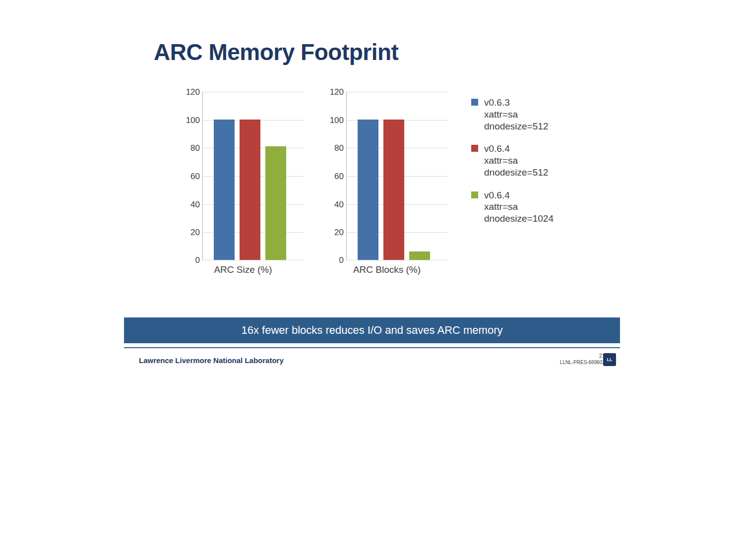ARC Memory Footprint
120
100
80
60
40
20
0
ARC Size (%)
120
100
80
60
40
20
0
ARC Blocks (%)
v0.6.3
xattr=sa
dnodesize=512
v0.6.4
xattr=sa
dnodesize=512
v0.6.4
xattr=sa
dnodesize=1024
16x fewer blocks reduces I/O and saves ARC memory
Lawrence Livermore National Laboratory
21
LLNL-PRES-669602
LL